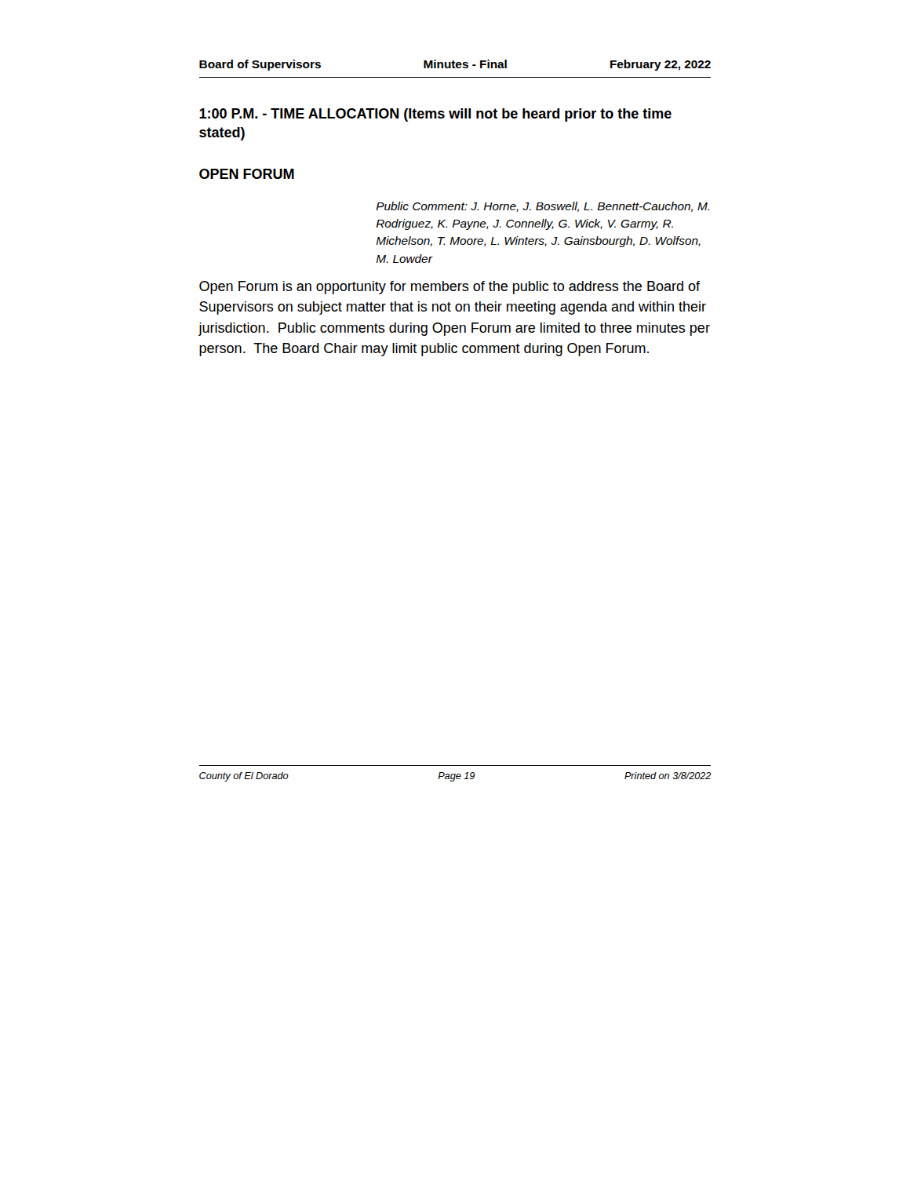Board of Supervisors
Minutes - Final
February 22, 2022
1:00 P.M. - TIME ALLOCATION (Items will not be heard prior to the time stated)
OPEN FORUM
Public Comment: J. Horne, J. Boswell, L. Bennett-Cauchon, M. Rodriguez, K. Payne, J. Connelly, G. Wick, V. Garmy, R. Michelson, T. Moore, L. Winters, J. Gainsbourgh, D. Wolfson, M. Lowder
Open Forum is an opportunity for members of the public to address the Board of Supervisors on subject matter that is not on their meeting agenda and within their jurisdiction. Public comments during Open Forum are limited to three minutes per person. The Board Chair may limit public comment during Open Forum.
County of El Dorado
Page 19
Printed on 3/8/2022